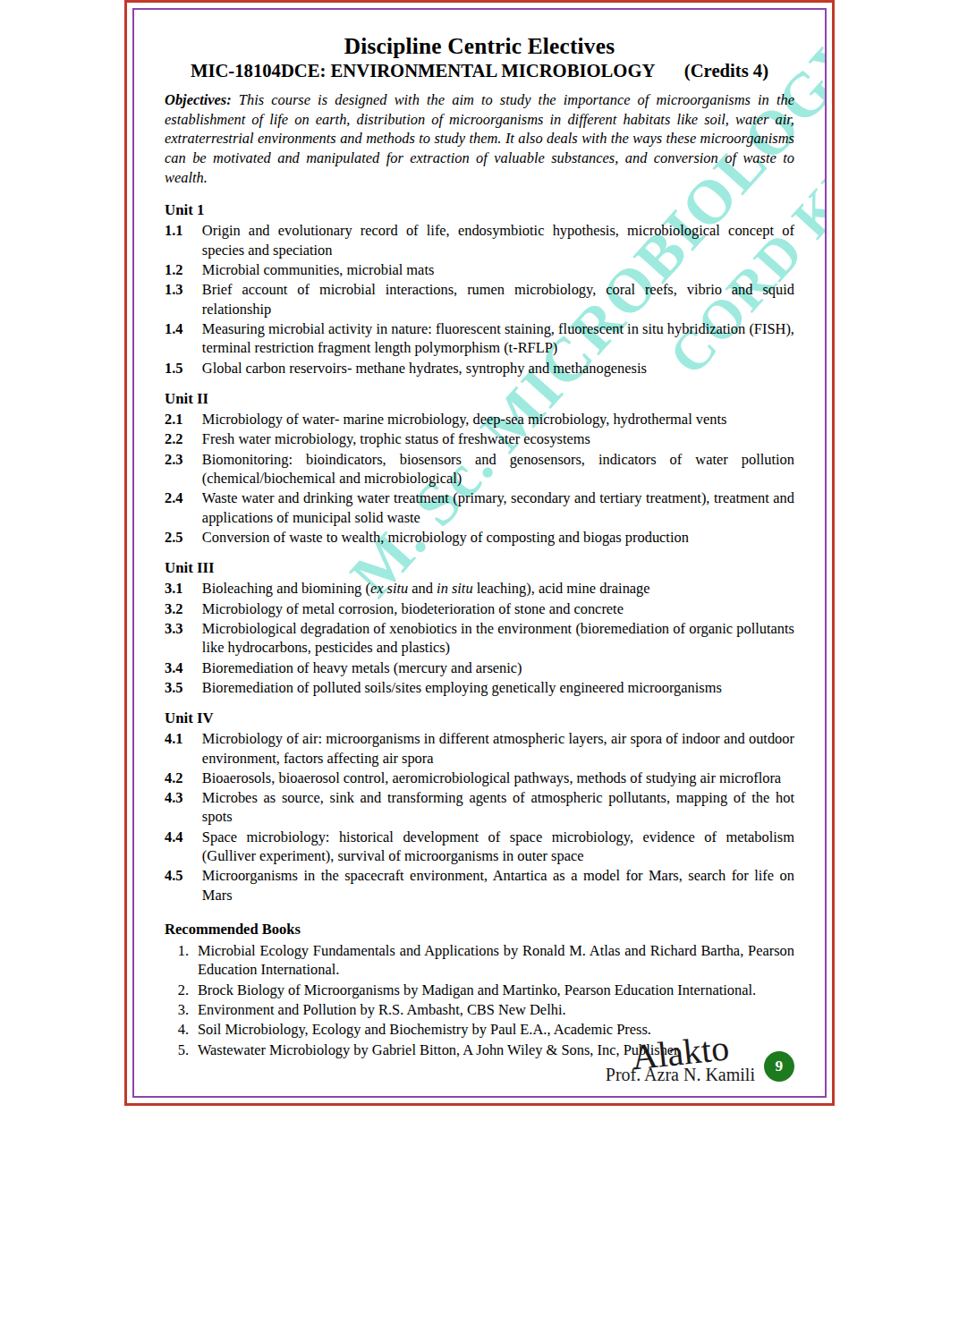M. Sc. MICROBIOLOGY
CORD KU
Discipline Centric Electives
MIC-18104DCE: ENVIRONMENTAL MICROBIOLOGY (Credits 4)
Objectives: This course is designed with the aim to study the importance of microorganisms in the establishment of life on earth, distribution of microorganisms in different habitats like soil, water air, extraterrestrial environments and methods to study them. It also deals with the ways these microorganisms can be motivated and manipulated for extraction of valuable substances, and conversion of waste to wealth.
Unit 1
1.1 Origin and evolutionary record of life, endosymbiotic hypothesis, microbiological concept of species and speciation
1.2 Microbial communities, microbial mats
1.3 Brief account of microbial interactions, rumen microbiology, coral reefs, vibrio and squid relationship
1.4 Measuring microbial activity in nature: fluorescent staining, fluorescent in situ hybridization (FISH), terminal restriction fragment length polymorphism (t-RFLP)
1.5 Global carbon reservoirs- methane hydrates, syntrophy and methanogenesis
Unit II
2.1 Microbiology of water- marine microbiology, deep-sea microbiology, hydrothermal vents
2.2 Fresh water microbiology, trophic status of freshwater ecosystems
2.3 Biomonitoring: bioindicators, biosensors and genosensors, indicators of water pollution (chemical/biochemical and microbiological)
2.4 Waste water and drinking water treatment (primary, secondary and tertiary treatment), treatment and applications of municipal solid waste
2.5 Conversion of waste to wealth, microbiology of composting and biogas production
Unit III
3.1 Bioleaching and biomining (ex situ and in situ leaching), acid mine drainage
3.2 Microbiology of metal corrosion, biodeterioration of stone and concrete
3.3 Microbiological degradation of xenobiotics in the environment (bioremediation of organic pollutants like hydrocarbons, pesticides and plastics)
3.4 Bioremediation of heavy metals (mercury and arsenic)
3.5 Bioremediation of polluted soils/sites employing genetically engineered microorganisms
Unit IV
4.1 Microbiology of air: microorganisms in different atmospheric layers, air spora of indoor and outdoor environment, factors affecting air spora
4.2 Bioaerosols, bioaerosol control, aeromicrobiological pathways, methods of studying air microflora
4.3 Microbes as source, sink and transforming agents of atmospheric pollutants, mapping of the hot spots
4.4 Space microbiology: historical development of space microbiology, evidence of metabolism (Gulliver experiment), survival of microorganisms in outer space
4.5 Microorganisms in the spacecraft environment, Antartica as a model for Mars, search for life on Mars
Recommended Books
Microbial Ecology Fundamentals and Applications by Ronald M. Atlas and Richard Bartha, Pearson Education International.
Brock Biology of Microorganisms by Madigan and Martinko, Pearson Education International.
Environment and Pollution by R.S. Ambasht, CBS New Delhi.
Soil Microbiology, Ecology and Biochemistry by Paul E.A., Academic Press.
Wastewater Microbiology by Gabriel Bitton, A John Wiley & Sons, Inc, Publisher.
Alakto Prof. Azra N. Kamili
9